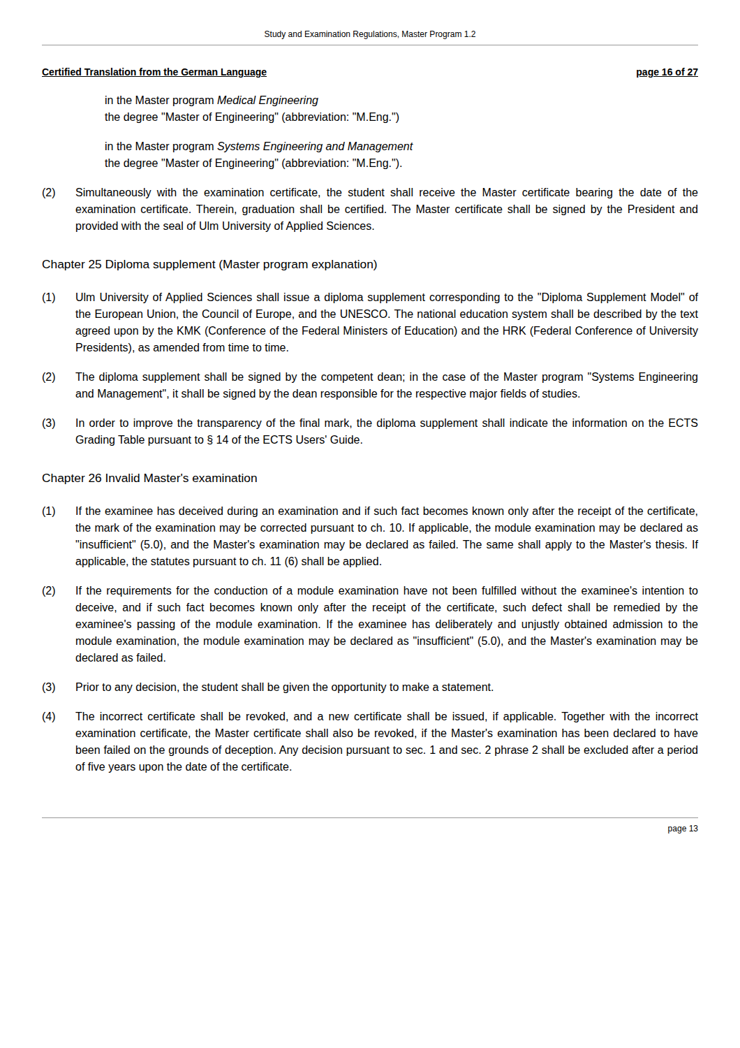Study and Examination Regulations, Master Program 1.2
Certified Translation from the German Language page 16 of 27
in the Master program Medical Engineering
the degree "Master of Engineering" (abbreviation: "M.Eng.")
in the Master program Systems Engineering and Management
the degree "Master of Engineering" (abbreviation: "M.Eng.").
(2)
Simultaneously with the examination certificate, the student shall receive the Master certificate bearing the date of the examination certificate. Therein, graduation shall be certified. The Master certificate shall be signed by the President and provided with the seal of Ulm University of Applied Sciences.
Chapter 25 Diploma supplement (Master program explanation)
(1)
Ulm University of Applied Sciences shall issue a diploma supplement corresponding to the "Diploma Supplement Model" of the European Union, the Council of Europe, and the UNESCO. The national education system shall be described by the text agreed upon by the KMK (Conference of the Federal Ministers of Education) and the HRK (Federal Conference of University Presidents), as amended from time to time.
(2)
The diploma supplement shall be signed by the competent dean; in the case of the Master program "Systems Engineering and Management", it shall be signed by the dean responsible for the respective major fields of studies.
(3)
In order to improve the transparency of the final mark, the diploma supplement shall indicate the information on the ECTS Grading Table pursuant to § 14 of the ECTS Users' Guide.
Chapter 26 Invalid Master's examination
(1)
If the examinee has deceived during an examination and if such fact becomes known only after the receipt of the certificate, the mark of the examination may be corrected pursuant to ch. 10. If applicable, the module examination may be declared as "insufficient" (5.0), and the Master's examination may be declared as failed. The same shall apply to the Master's thesis. If applicable, the statutes pursuant to ch. 11 (6) shall be applied.
(2)
If the requirements for the conduction of a module examination have not been fulfilled without the examinee's intention to deceive, and if such fact becomes known only after the receipt of the certificate, such defect shall be remedied by the examinee's passing of the module examination. If the examinee has deliberately and unjustly obtained admission to the module examination, the module examination may be declared as "insufficient" (5.0), and the Master's examination may be declared as failed.
(3)
Prior to any decision, the student shall be given the opportunity to make a statement.
(4)
The incorrect certificate shall be revoked, and a new certificate shall be issued, if applicable. Together with the incorrect examination certificate, the Master certificate shall also be revoked, if the Master's examination has been declared to have been failed on the grounds of deception. Any decision pursuant to sec. 1 and sec. 2 phrase 2 shall be excluded after a period of five years upon the date of the certificate.
page 13